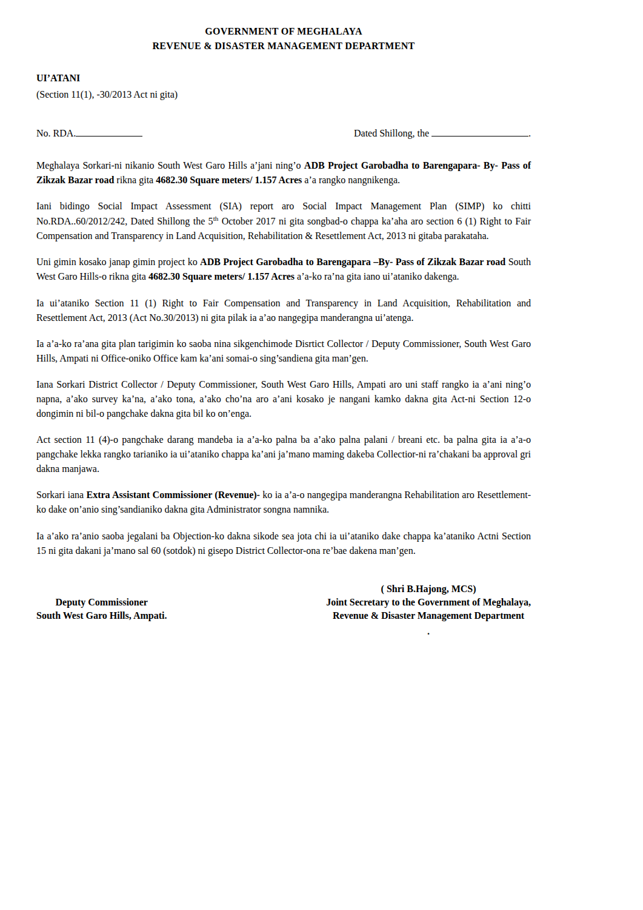GOVERNMENT OF MEGHALAYA
REVENUE & DISASTER MANAGEMENT DEPARTMENT
UI’ATANI
(Section 11(1), -30/2013 Act ni gita)
No. RDA. Dated Shillong, the .
Meghalaya Sorkari-ni nikanio South West Garo Hills a’jani ning’o ADB Project Garobadha to Barengapara- By- Pass of Zikzak Bazar road rikna gita 4682.30 Square meters/ 1.157 Acres a’a rangko nangnikenga.
Iani bidingo Social Impact Assessment (SIA) report aro Social Impact Management Plan (SIMP) ko chitti No.RDA..60/2012/242, Dated Shillong the 5th October 2017 ni gita songbad-o chappa ka’aha aro section 6 (1) Right to Fair Compensation and Transparency in Land Acquisition, Rehabilitation & Resettlement Act, 2013 ni gitaba parakataha.
Uni gimin kosako janap gimin project ko ADB Project Garobadha to Barengapara –By- Pass of Zikzak Bazar road South West Garo Hills-o rikna gita 4682.30 Square meters/ 1.157 Acres a’a-ko ra’na gita iano ui’ataniko dakenga.
Ia ui’ataniko Section 11 (1) Right to Fair Compensation and Transparency in Land Acquisition, Rehabilitation and Resettlement Act, 2013 (Act No.30/2013) ni gita pilak ia a’ao nangegipa manderangna ui’atenga.
Ia a’a-ko ra’ana gita plan tarigimin ko saoba nina sikgenchimode Disrtict Collector / Deputy Commissioner, South West Garo Hills, Ampati ni Office-oniko Office kam ka’ani somai-o sing’sandiena gita man’gen.
Iana Sorkari District Collector / Deputy Commissioner, South West Garo Hills, Ampati aro uni staff rangko ia a’ani ning’o napna, a’ako survey ka’na, a’ako tona, a’ako cho’na aro a’ani kosako je nangani kamko dakna gita Act-ni Section 12-o dongimin ni bil-o pangchake dakna gita bil ko on’enga.
Act section 11 (4)-o pangchake darang mandeba ia a’a-ko palna ba a’ako palna palani / breani etc. ba palna gita ia a’a-o pangchake lekka rangko tarianiko ia ui’ataniko chappa ka’ani ja’mano maming dakeba Collectior-ni ra’chakani ba approval gri dakna manjawa.
Sorkari iana Extra Assistant Commissioner (Revenue)- ko ia a’a-o nangegipa manderangna Rehabilitation aro Resettlement-ko dake on’anio sing’sandianiko dakna gita Administrator songna namnika.
Ia a’ako ra’anio saoba jegalani ba Objection-ko dakna sikode sea jota chi ia ui’ataniko dake chappa ka’ataniko Actni Section 15 ni gita dakani ja’mano sal 60 (sotdok) ni gisepo District Collector-ona re’bae dakena man’gen.
Deputy Commissioner
South West Garo Hills, Ampati.
( Shri B.Hajong, MCS)
Joint Secretary to the Government of Meghalaya,
Revenue & Disaster Management Department .